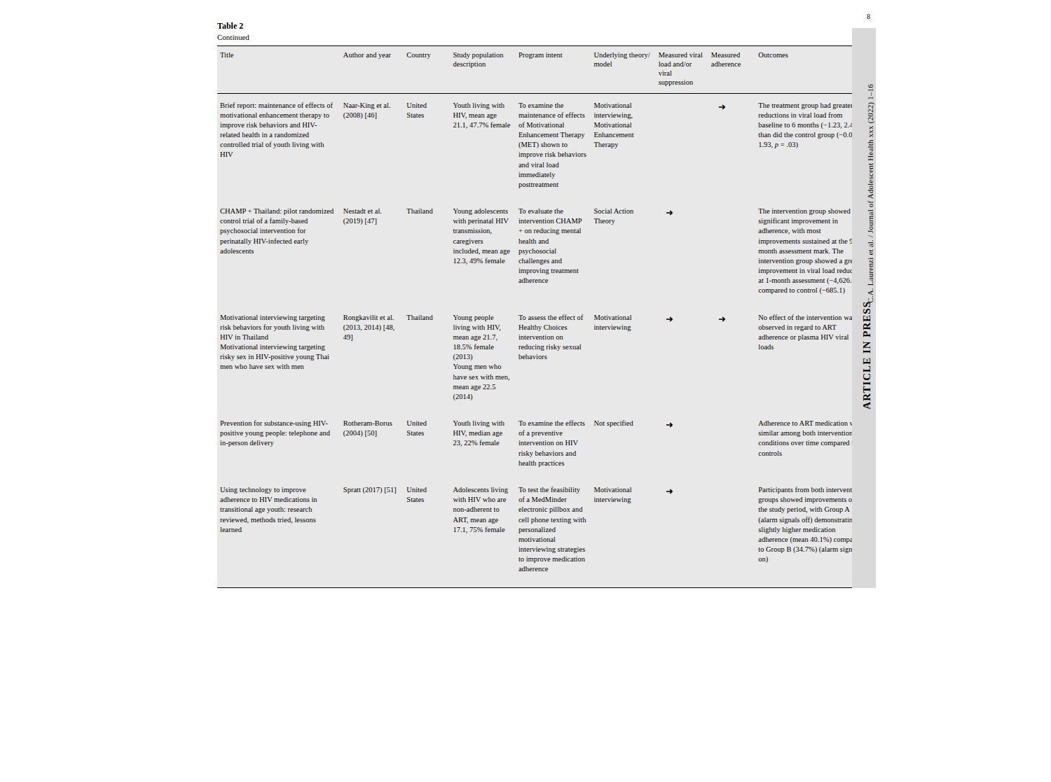8
C.A. Laurenzi et al. / Journal of Adolescent Health xxx (2022) 1–16
ARTICLE IN PRESS
Table 2
Continued
| Title | Author and year | Country | Study population description | Program intent | Underlying theory/ model | Measured viral load and/or viral suppression | Measured adherence | Outcomes |
| --- | --- | --- | --- | --- | --- | --- | --- | --- |
| Brief report: maintenance of effects of motivational enhancement therapy to improve risk behaviors and HIV-related health in a randomized controlled trial of youth living with HIV | Naar-King et al. (2008) [46] | United States | Youth living with HIV, mean age 21.1, 47.7% female | To examine the maintenance of effects of Motivational Enhancement Therapy (MET) shown to improve risk behaviors and viral load immediately posttreatment | Motivational interviewing, Motivational Enhancement Therapy | | ➜ | The treatment group had greater reductions in viral load from baseline to 6 months (−1.23, 2.43) than did the control group (−0.003, 1.93, p = .03) |
| CHAMP + Thailand: pilot randomized control trial of a family-based psychosocial intervention for perinatally HIV-infected early adolescents | Nestadt et al. (2019) [47] | Thailand | Young adolescents with perinatal HIV transmission, caregivers included, mean age 12.3, 49% female | To evaluate the intervention CHAMP + on reducing mental health and psychosocial challenges and improving treatment adherence | Social Action Theory | ➜ | | The intervention group showed significant improvement in adherence, with most improvements sustained at the 9-month assessment mark. The intervention group showed a greater improvement in viral load reduction at 1-month assessment (−4,626.6) compared to control (−685.1) |
| Motivational interviewing targeting risk behaviors for youth living with HIV in Thailand Motivational interviewing targeting risky sex in HIV-positive young Thai men who have sex with men | Rongkavilit et al. (2013, 2014) [48, 49] | Thailand | Young people living with HIV, mean age 21.7, 18.5% female (2013) Young men who have sex with men, mean age 22.5 (2014) | To assess the effect of Healthy Choices intervention on reducing risky sexual behaviors | Motivational interviewing | ➜ | ➜ | No effect of the intervention was observed in regard to ART adherence or plasma HIV viral loads |
| Prevention for substance-using HIV-positive young people: telephone and in-person delivery | Rotheram-Borus (2004) [50] | United States | Youth living with HIV, median age 23, 22% female | To examine the effects of a preventive intervention on HIV risky behaviors and health practices | Not specified | ➜ | | Adherence to ART medication was similar among both intervention conditions over time compared to controls |
| Using technology to improve adherence to HIV medications in transitional age youth: research reviewed, methods tried, lessons learned | Spratt (2017) [51] | United States | Adolescents living with HIV who are non-adherent to ART, mean age 17.1, 75% female | To test the feasibility of a MedMinder electronic pillbox and cell phone texting with personalized motivational interviewing strategies to improve medication adherence | Motivational interviewing | ➜ | | Participants from both intervention groups showed improvements over the study period, with Group A (alarm signals off) demonstrating slightly higher medication adherence (mean 40.1%) compared to Group B (34.7%) (alarm signals on) |